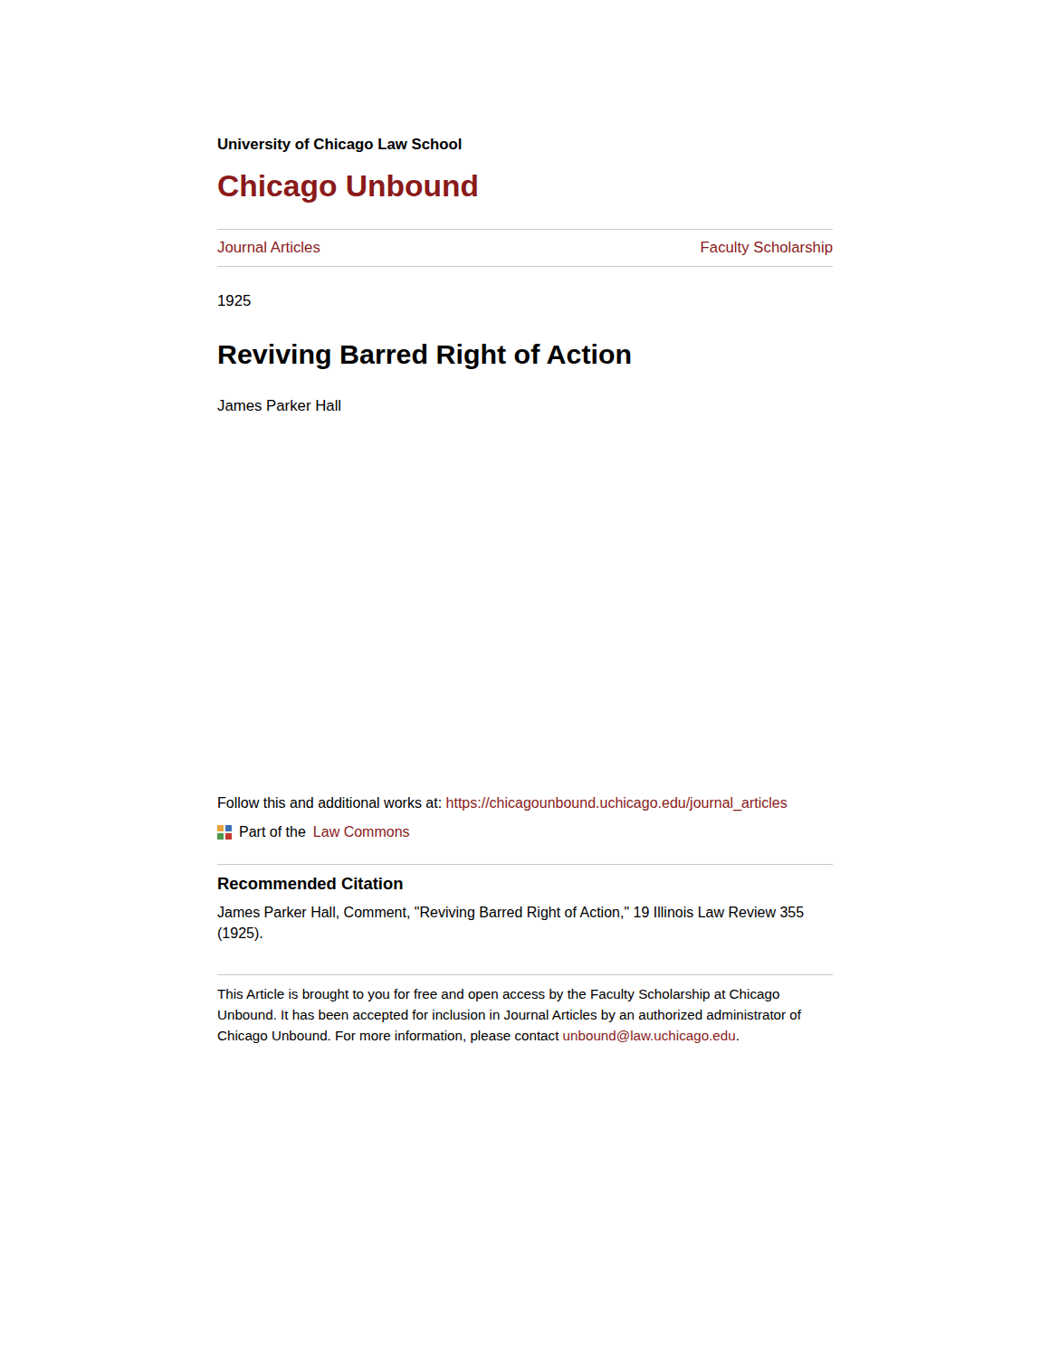University of Chicago Law School
Chicago Unbound
Journal Articles Faculty Scholarship
1925
Reviving Barred Right of Action
James Parker Hall
Follow this and additional works at: https://chicagounbound.uchicago.edu/journal_articles
Part of the Law Commons
Recommended Citation
James Parker Hall, Comment, "Reviving Barred Right of Action," 19 Illinois Law Review 355 (1925).
This Article is brought to you for free and open access by the Faculty Scholarship at Chicago Unbound. It has been accepted for inclusion in Journal Articles by an authorized administrator of Chicago Unbound. For more information, please contact unbound@law.uchicago.edu.